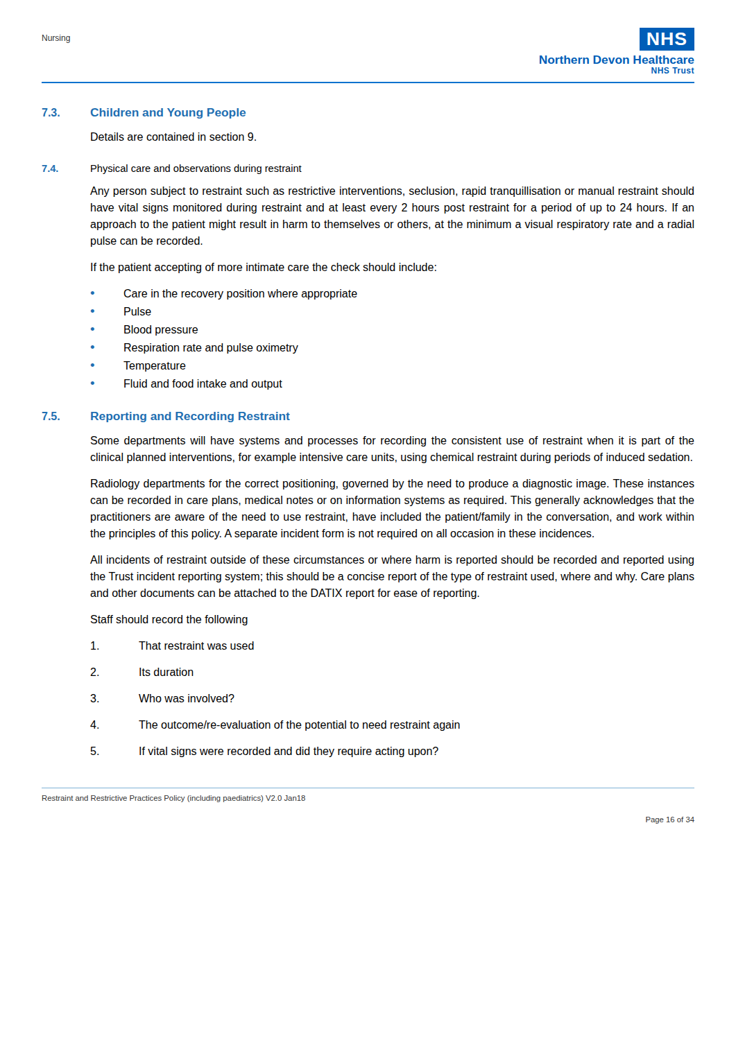Nursing
NHS
Northern Devon Healthcare
NHS Trust
7.3.
Children and Young People
Details are contained in section 9.
7.4. Physical care and observations during restraint
Any person subject to restraint such as restrictive interventions, seclusion, rapid tranquillisation or manual restraint should have vital signs monitored during restraint and at least every 2 hours post restraint for a period of up to 24 hours. If an approach to the patient might result in harm to themselves or others, at the minimum a visual respiratory rate and a radial pulse can be recorded.
If the patient accepting of more intimate care the check should include:
Care in the recovery position where appropriate
Pulse
Blood pressure
Respiration rate and pulse oximetry
Temperature
Fluid and food intake and output
7.5.
Reporting and Recording Restraint
Some departments will have systems and processes for recording the consistent use of restraint when it is part of the clinical planned interventions, for example intensive care units, using chemical restraint during periods of induced sedation.
Radiology departments for the correct positioning, governed by the need to produce a diagnostic image. These instances can be recorded in care plans, medical notes or on information systems as required. This generally acknowledges that the practitioners are aware of the need to use restraint, have included the patient/family in the conversation, and work within the principles of this policy. A separate incident form is not required on all occasion in these incidences.
All incidents of restraint outside of these circumstances or where harm is reported should be recorded and reported using the Trust incident reporting system; this should be a concise report of the type of restraint used, where and why. Care plans and other documents can be attached to the DATIX report for ease of reporting.
Staff should record the following
That restraint was used
Its duration
Who was involved?
The outcome/re-evaluation of the potential to need restraint again
If vital signs were recorded and did they require acting upon?
Restraint and Restrictive Practices Policy (including paediatrics) V2.0 Jan18
Page 16 of 34